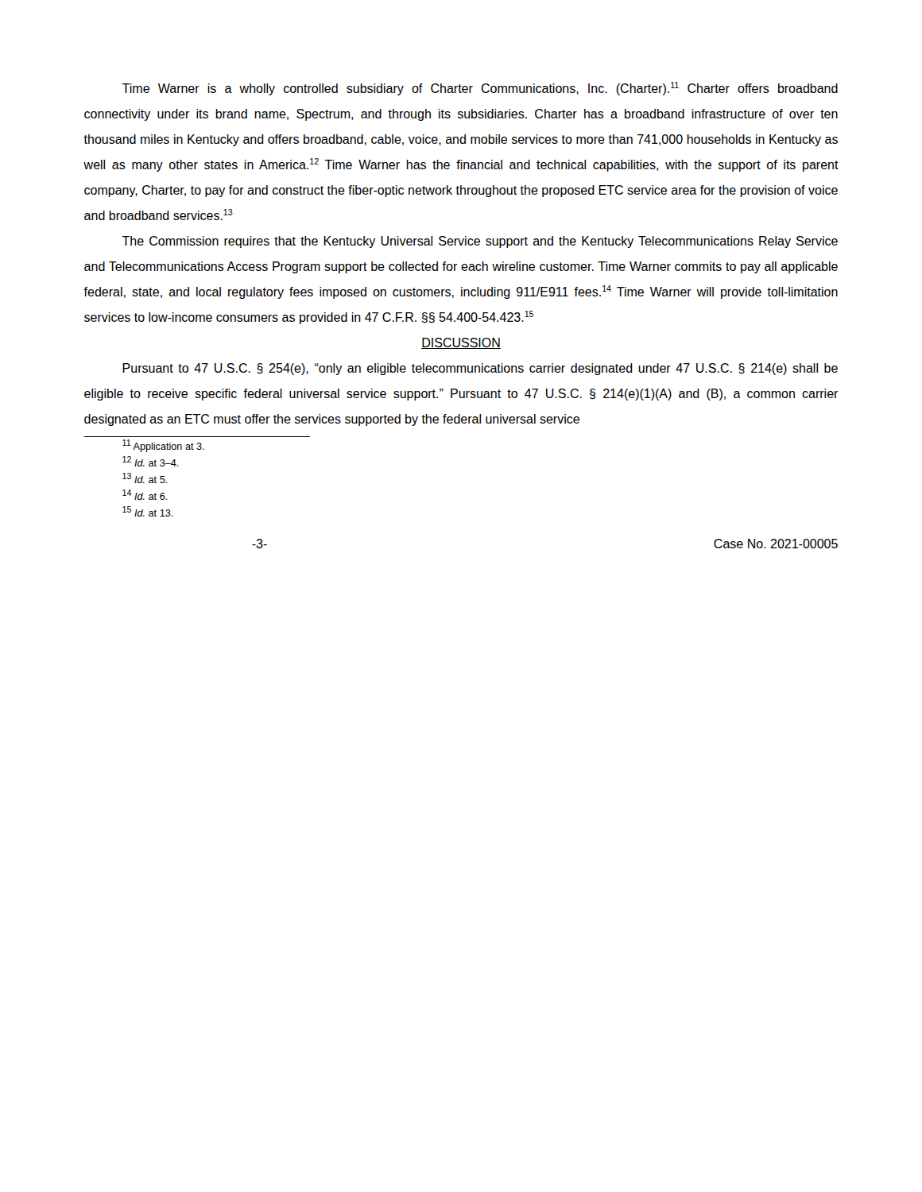Time Warner is a wholly controlled subsidiary of Charter Communications, Inc. (Charter).11 Charter offers broadband connectivity under its brand name, Spectrum, and through its subsidiaries. Charter has a broadband infrastructure of over ten thousand miles in Kentucky and offers broadband, cable, voice, and mobile services to more than 741,000 households in Kentucky as well as many other states in America.12 Time Warner has the financial and technical capabilities, with the support of its parent company, Charter, to pay for and construct the fiber-optic network throughout the proposed ETC service area for the provision of voice and broadband services.13
The Commission requires that the Kentucky Universal Service support and the Kentucky Telecommunications Relay Service and Telecommunications Access Program support be collected for each wireline customer. Time Warner commits to pay all applicable federal, state, and local regulatory fees imposed on customers, including 911/E911 fees.14 Time Warner will provide toll-limitation services to low-income consumers as provided in 47 C.F.R. §§ 54.400-54.423.15
DISCUSSION
Pursuant to 47 U.S.C. § 254(e), “only an eligible telecommunications carrier designated under 47 U.S.C. § 214(e) shall be eligible to receive specific federal universal service support.” Pursuant to 47 U.S.C. § 214(e)(1)(A) and (B), a common carrier designated as an ETC must offer the services supported by the federal universal service
11 Application at 3.
12 Id. at 3–4.
13 Id. at 5.
14 Id. at 6.
15 Id. at 13.
-3- Case No. 2021-00005